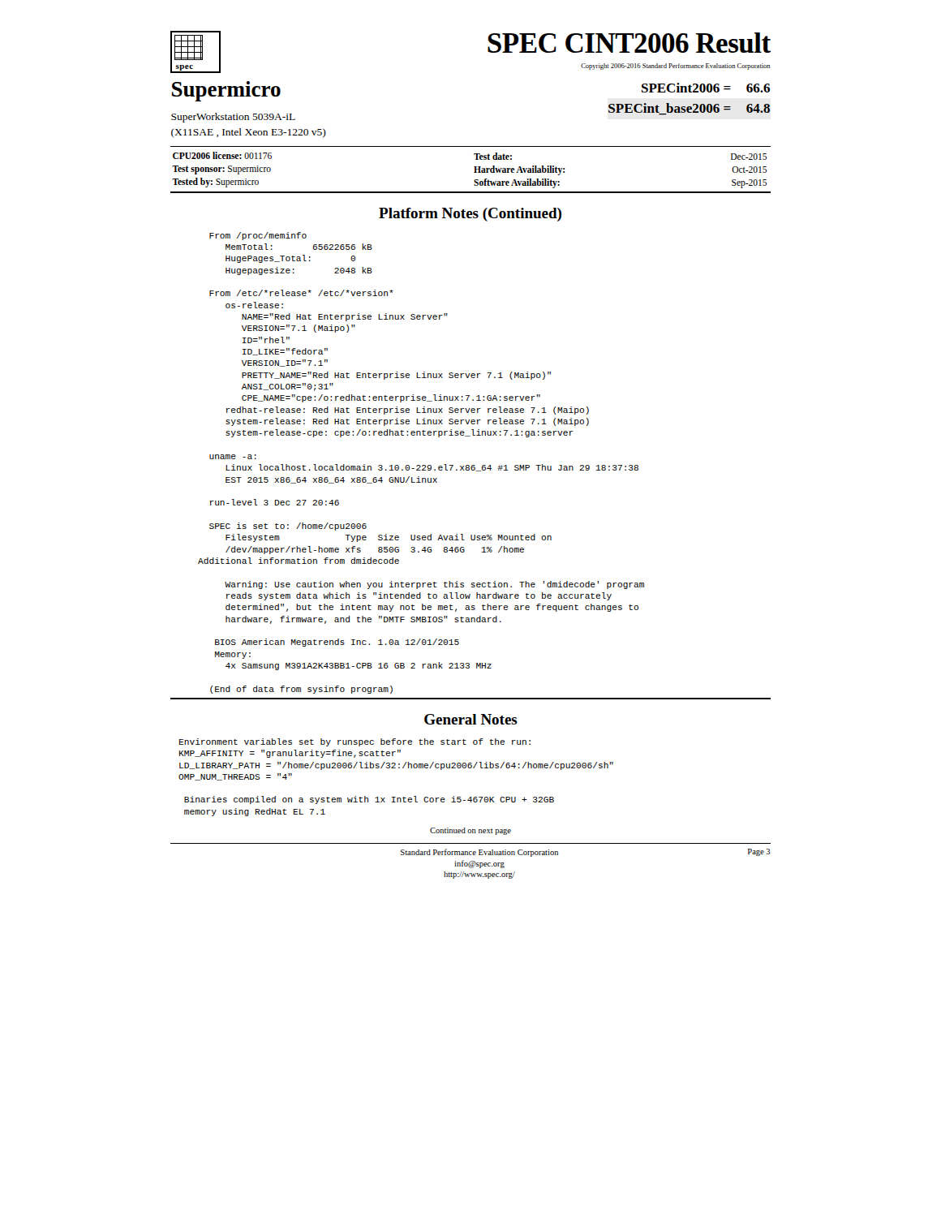spec
SPEC CINT2006 Result
Copyright 2006-2016 Standard Performance Evaluation Corporation
Supermicro
SuperWorkstation 5039A-iL
(X11SAE , Intel Xeon E3-1220 v5)
SPECint2006 = 66.6
SPECint_base2006 = 64.8
| CPU2006 license: 001176 | / Test date: / Dec-2015 / |
| Test sponsor: Supermicro | / Hardware Availability: / Oct-2015 / |
| Tested by: Supermicro | / Software Availability: / Sep-2015 / |
Platform Notes (Continued)
  From /proc/meminfo
     MemTotal:       65622656 kB
     HugePages_Total:       0
     Hugepagesize:       2048 kB

  From /etc/*release* /etc/*version*
     os-release:
        NAME="Red Hat Enterprise Linux Server"
        VERSION="7.1 (Maipo)"
        ID="rhel"
        ID_LIKE="fedora"
        VERSION_ID="7.1"
        PRETTY_NAME="Red Hat Enterprise Linux Server 7.1 (Maipo)"
        ANSI_COLOR="0;31"
        CPE_NAME="cpe:/o:redhat:enterprise_linux:7.1:GA:server"
     redhat-release: Red Hat Enterprise Linux Server release 7.1 (Maipo)
     system-release: Red Hat Enterprise Linux Server release 7.1 (Maipo)
     system-release-cpe: cpe:/o:redhat:enterprise_linux:7.1:ga:server

  uname -a:
     Linux localhost.localdomain 3.10.0-229.el7.x86_64 #1 SMP Thu Jan 29 18:37:38
     EST 2015 x86_64 x86_64 x86_64 GNU/Linux

  run-level 3 Dec 27 20:46

  SPEC is set to: /home/cpu2006
     Filesystem            Type  Size  Used Avail Use% Mounted on
     /dev/mapper/rhel-home xfs   850G  3.4G  846G   1% /home
Additional information from dmidecode

     Warning: Use caution when you interpret this section. The 'dmidecode' program
     reads system data which is "intended to allow hardware to be accurately
     determined", but the intent may not be met, as there are frequent changes to
     hardware, firmware, and the "DMTF SMBIOS" standard.

   BIOS American Megatrends Inc. 1.0a 12/01/2015
   Memory:
     4x Samsung M391A2K43BB1-CPB 16 GB 2 rank 2133 MHz

  (End of data from sysinfo program)
General Notes
Environment variables set by runspec before the start of the run:
KMP_AFFINITY = "granularity=fine,scatter"
LD_LIBRARY_PATH = "/home/cpu2006/libs/32:/home/cpu2006/libs/64:/home/cpu2006/sh"
OMP_NUM_THREADS = "4"

 Binaries compiled on a system with 1x Intel Core i5-4670K CPU + 32GB
 memory using RedHat EL 7.1
Continued on next page
Standard Performance Evaluation Corporation
info@spec.org
http://www.spec.org/
Page 3